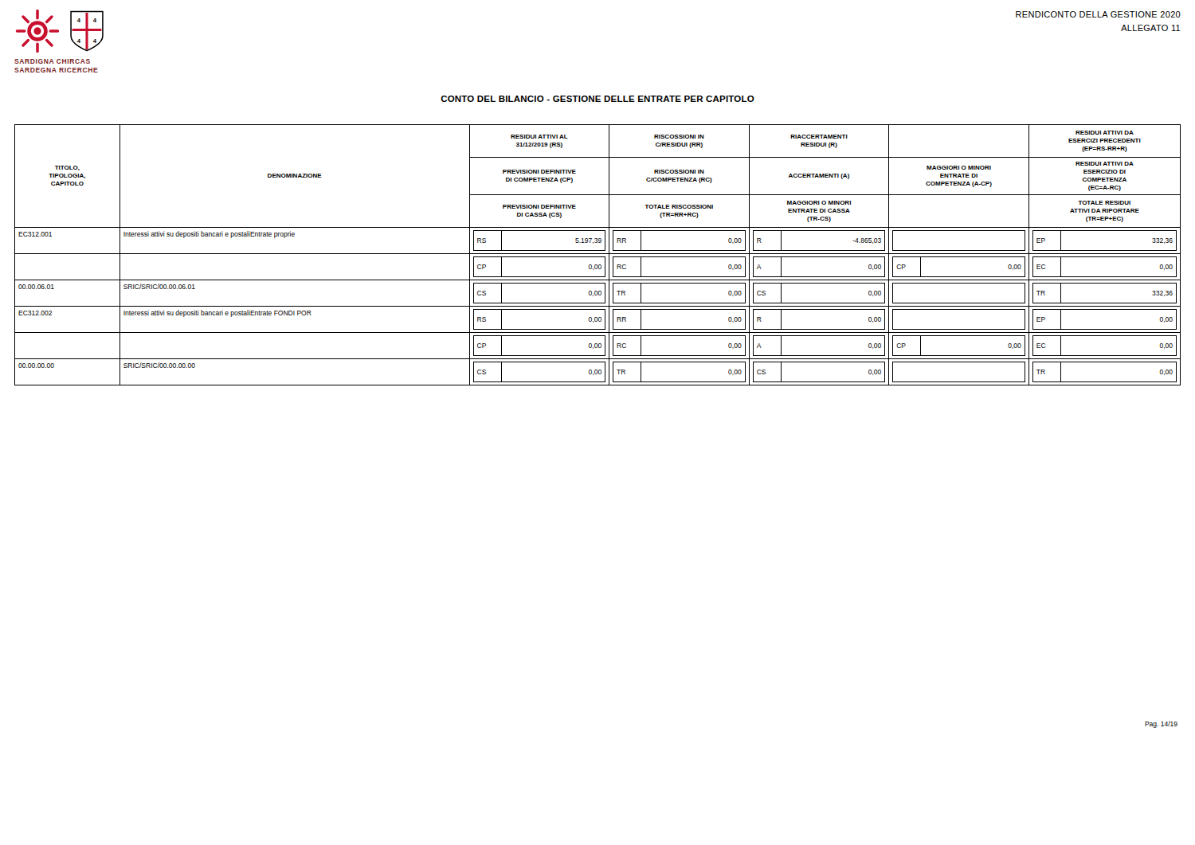4 4 4 4
SARDIGNA CHIRCAS
SARDEGNA RICERCHE
RENDICONTO DELLA GESTIONE 2020
ALLEGATO 11
CONTO DEL BILANCIO - GESTIONE DELLE ENTRATE PER CAPITOLO
| TITOLO, TIPOLOGIA, CAPITOLO | DENOMINAZIONE | RESIDUI ATTIVI AL 31/12/2019 (RS) | RISCOSSIONI IN C/RESIDUI (RR) | RIACCERTAMENTI RESIDUI (R) | | RESIDUI ATTIVI DA ESERCIZI PRECEDENTI (EP=RS-RR+R) |
| --- | --- | --- | --- | --- | --- | --- |
| PREVISIONI DEFINITIVE DI COMPETENZA (CP) | RISCOSSIONI IN C/COMPETENZA (RC) | ACCERTAMENTI (A) | MAGGIORI O MINORI ENTRATE DI COMPETENZA (A-CP) | RESIDUI ATTIVI DA ESERCIZIO DI COMPETENZA (EC=A-RC) |
| PREVISIONI DEFINITIVE DI CASSA (CS) | TOTALE RISCOSSIONI (TR=RR+RC) | MAGGIORI O MINORI ENTRATE DI CASSA (TR-CS) | | TOTALE RESIDUI ATTIVI DA RIPORTARE (TR=EP+EC) |
| EC312.001 | Interessi attivi su depositi bancari e postaliEntrate proprie | / RS / 5.197,39 / | / RR / 0,00 / | / R / -4.865,03 / | | / EP / 332,36 / |
| | | / CP / 0,00 / | / RC / 0,00 / | / A / 0,00 / | / CP / 0,00 / | / EC / 0,00 / |
| 00.00.06.01 | SRIC/SRIC/00.00.06.01 | / CS / 0,00 / | / TR / 0,00 / | / CS / 0,00 / | | / TR / 332,36 / |
| EC312.002 | Interessi attivi su depositi bancari e postaliEntrate FONDI POR | / RS / 0,00 / | / RR / 0,00 / | / R / 0,00 / | | / EP / 0,00 / |
| | | / CP / 0,00 / | / RC / 0,00 / | / A / 0,00 / | / CP / 0,00 / | / EC / 0,00 / |
| 00.00.00.00 | SRIC/SRIC/00.00.00.00 | / CS / 0,00 / | / TR / 0,00 / | / CS / 0,00 / | | / TR / 0,00 / |
Pag. 14/19